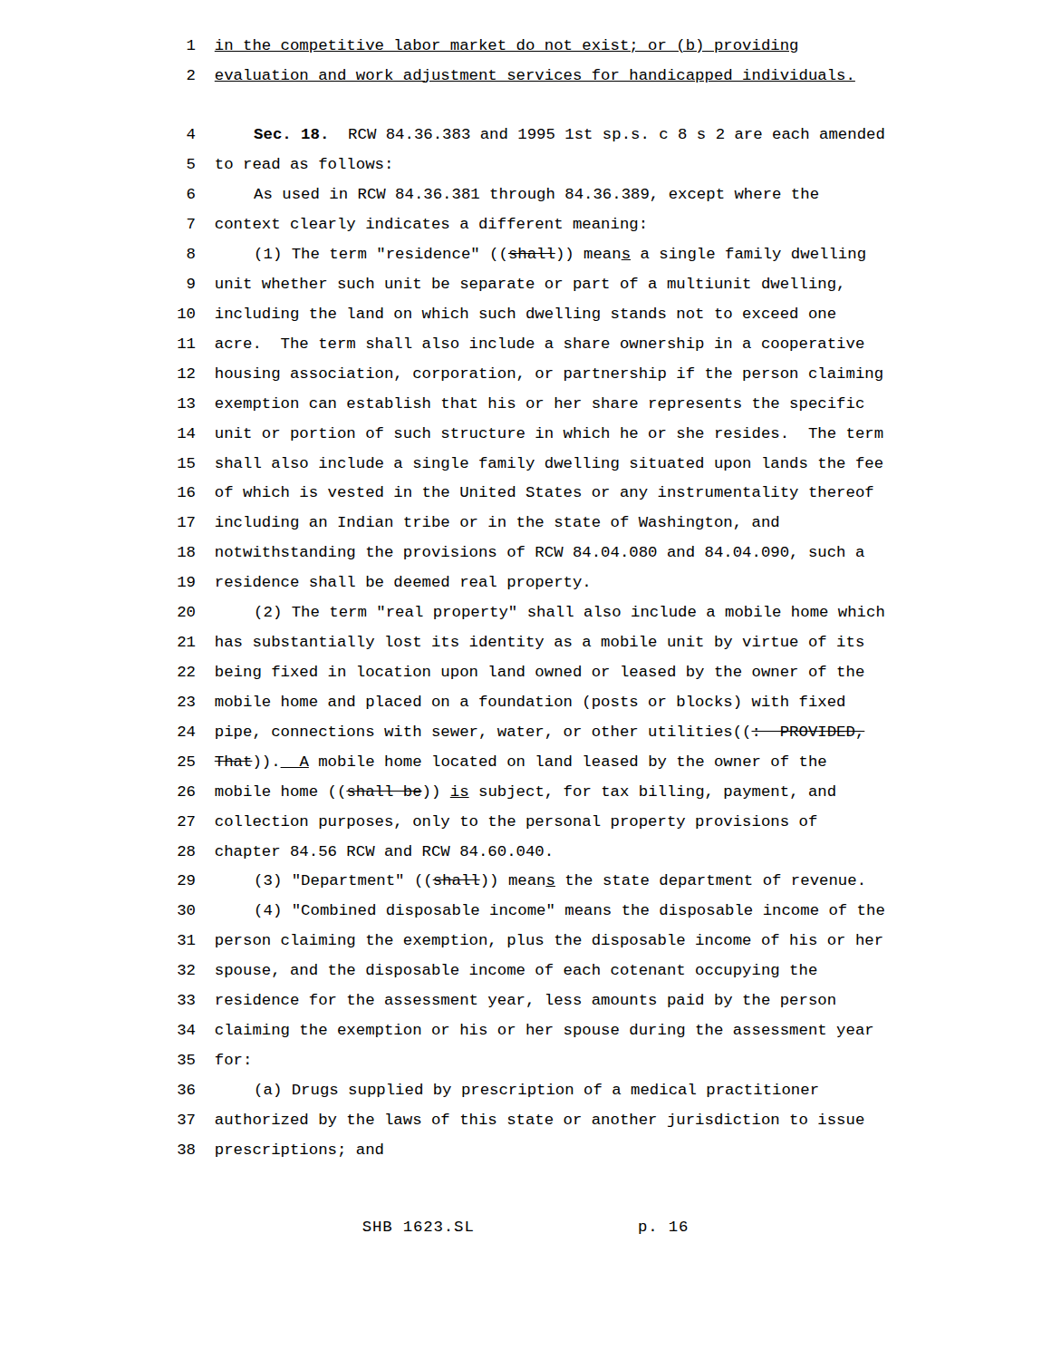in the competitive labor market do not exist; or (b) providing
evaluation and work adjustment services for handicapped individuals.
Sec. 18. RCW 84.36.383 and 1995 1st sp.s. c 8 s 2 are each amended
to read as follows:
As used in RCW 84.36.381 through 84.36.389, except where the
context clearly indicates a different meaning:
(1) The term "residence" ((shall)) means a single family dwelling
unit whether such unit be separate or part of a multiunit dwelling,
including the land on which such dwelling stands not to exceed one
acre. The term shall also include a share ownership in a cooperative
housing association, corporation, or partnership if the person claiming
exemption can establish that his or her share represents the specific
unit or portion of such structure in which he or she resides. The term
shall also include a single family dwelling situated upon lands the fee
of which is vested in the United States or any instrumentality thereof
including an Indian tribe or in the state of Washington, and
notwithstanding the provisions of RCW 84.04.080 and 84.04.090, such a
residence shall be deemed real property.
(2) The term "real property" shall also include a mobile home which
has substantially lost its identity as a mobile unit by virtue of its
being fixed in location upon land owned or leased by the owner of the
mobile home and placed on a foundation (posts or blocks) with fixed
pipe, connections with sewer, water, or other utilities((: PROVIDED,
That)). A mobile home located on land leased by the owner of the
mobile home ((shall be)) is subject, for tax billing, payment, and
collection purposes, only to the personal property provisions of
chapter 84.56 RCW and RCW 84.60.040.
(3) "Department" ((shall)) means the state department of revenue.
(4) "Combined disposable income" means the disposable income of the
person claiming the exemption, plus the disposable income of his or her
spouse, and the disposable income of each cotenant occupying the
residence for the assessment year, less amounts paid by the person
claiming the exemption or his or her spouse during the assessment year
for:
(a) Drugs supplied by prescription of a medical practitioner
authorized by the laws of this state or another jurisdiction to issue
prescriptions; and
SHB 1623.SL p. 16